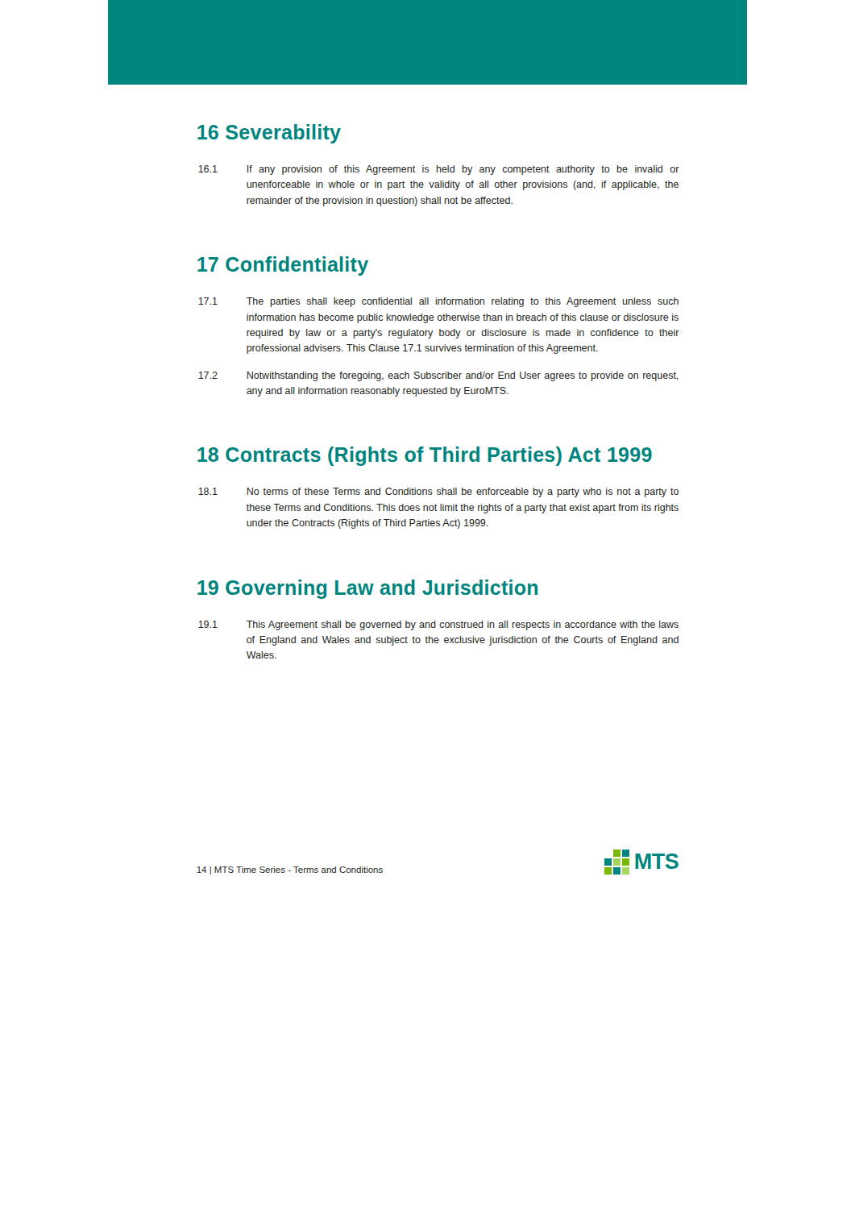16 Severability
16.1
If any provision of this Agreement is held by any competent authority to be invalid or unenforceable in whole or in part the validity of all other provisions (and, if applicable, the remainder of the provision in question) shall not be affected.
17 Confidentiality
17.1
The parties shall keep confidential all information relating to this Agreement unless such information has become public knowledge otherwise than in breach of this clause or disclosure is required by law or a party's regulatory body or disclosure is made in confidence to their professional advisers. This Clause 17.1 survives termination of this Agreement.
17.2
Notwithstanding the foregoing, each Subscriber and/or End User agrees to provide on request, any and all information reasonably requested by EuroMTS.
18 Contracts (Rights of Third Parties) Act 1999
18.1
No terms of these Terms and Conditions shall be enforceable by a party who is not a party to these Terms and Conditions. This does not limit the rights of a party that exist apart from its rights under the Contracts (Rights of Third Parties Act) 1999.
19 Governing Law and Jurisdiction
19.1
This Agreement shall be governed by and construed in all respects in accordance with the laws of England and Wales and subject to the exclusive jurisdiction of the Courts of England and Wales.
14 | MTS Time Series - Terms and Conditions
MTS